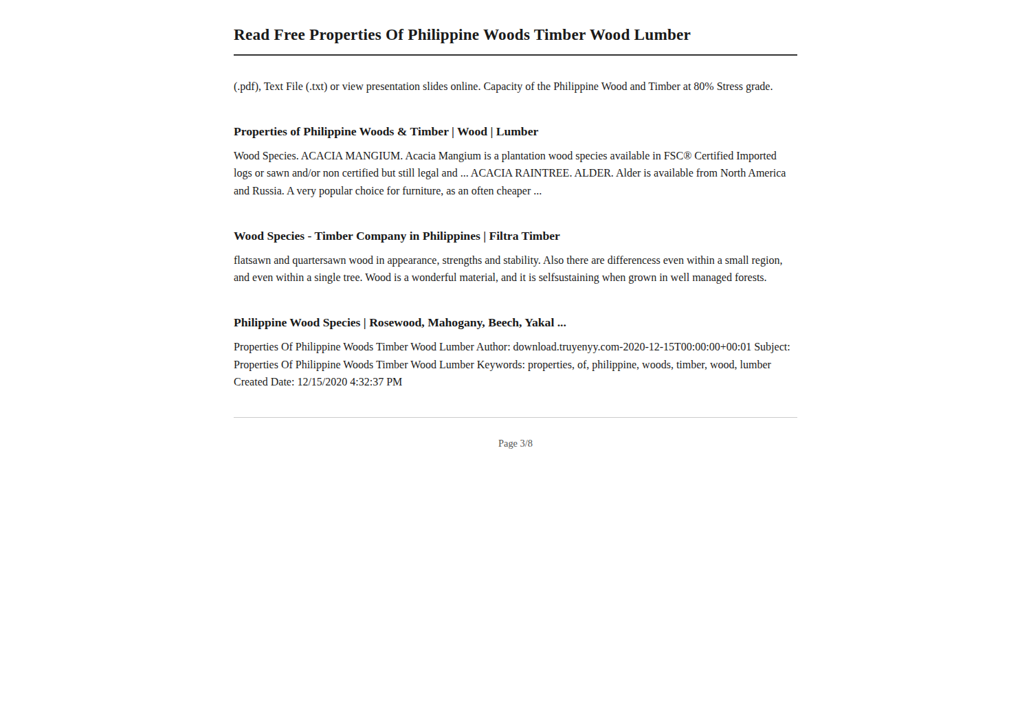Read Free Properties Of Philippine Woods Timber Wood Lumber
(.pdf), Text File (.txt) or view presentation slides online. Capacity of the Philippine Wood and Timber at 80% Stress grade.
Properties of Philippine Woods & Timber | Wood | Lumber
Wood Species. ACACIA MANGIUM. Acacia Mangium is a plantation wood species available in FSC® Certified Imported logs or sawn and/or non certified but still legal and ... ACACIA RAINTREE. ALDER. Alder is available from North America and Russia. A very popular choice for furniture, as an often cheaper ...
Wood Species - Timber Company in Philippines | Filtra Timber
flatsawn and quartersawn wood in appearance, strengths and stability. Also there are differencess even within a small region, and even within a single tree. Wood is a wonderful material, and it is selfsustaining when grown in well managed forests.
Philippine Wood Species | Rosewood, Mahogany, Beech, Yakal ...
Properties Of Philippine Woods Timber Wood Lumber Author: download.truyenyy.com-2020-12-15T00:00:00+00:01 Subject: Properties Of Philippine Woods Timber Wood Lumber Keywords: properties, of, philippine, woods, timber, wood, lumber Created Date: 12/15/2020 4:32:37 PM
Page 3/8